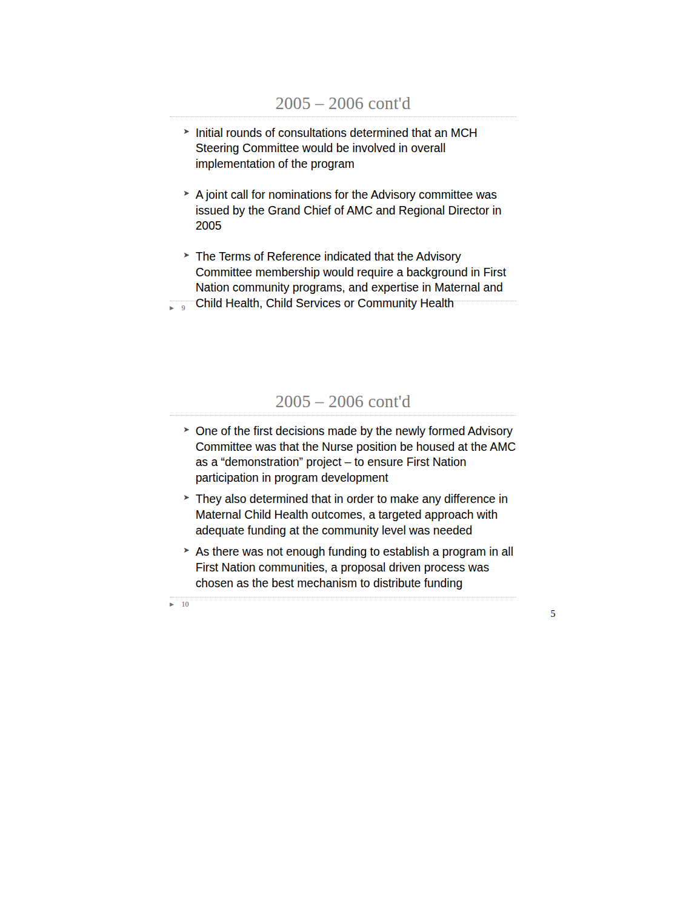2005 – 2006 cont'd
Initial rounds of consultations determined that an MCH Steering Committee would be involved in overall implementation of the program
A joint call for nominations for the Advisory committee was issued by the Grand Chief of AMC and Regional Director in 2005
The Terms of Reference indicated that the Advisory Committee membership would require a background in First Nation community programs, and expertise in Maternal and Child Health, Child Services or Community Health
9
2005 – 2006 cont'd
One of the first decisions made by the newly formed Advisory Committee was that the Nurse position be housed at the AMC as a “demonstration” project – to ensure First Nation participation in program development
They also determined that in order to make any difference in Maternal Child Health outcomes, a targeted approach with adequate funding at the community level was needed
As there was not enough funding to establish a program in all First Nation communities, a proposal driven process was chosen as the best mechanism to distribute funding
10
5